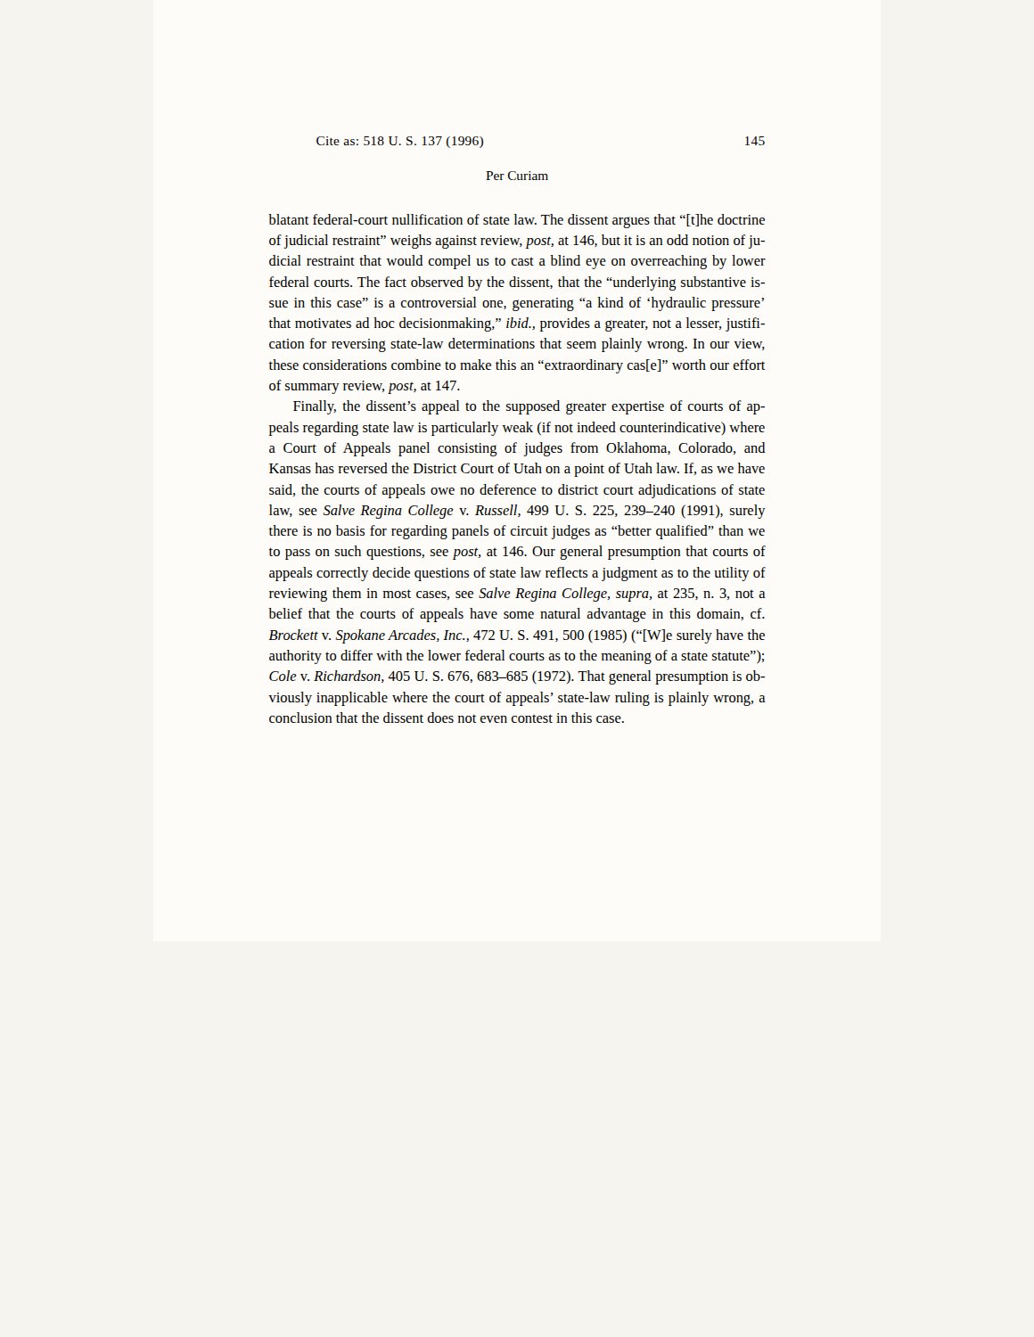Cite as: 518 U. S. 137 (1996) 145
Per Curiam
blatant federal-court nullification of state law. The dissent argues that “[t]he doctrine of judicial restraint” weighs against review, post, at 146, but it is an odd notion of judicial restraint that would compel us to cast a blind eye on overreaching by lower federal courts. The fact observed by the dissent, that the “underlying substantive issue in this case” is a controversial one, generating “a kind of ‘hydraulic pressure’ that motivates ad hoc decisionmaking,” ibid., provides a greater, not a lesser, justification for reversing state-law determinations that seem plainly wrong. In our view, these considerations combine to make this an “extraordinary cas[e]” worth our effort of summary review, post, at 147.
Finally, the dissent’s appeal to the supposed greater expertise of courts of appeals regarding state law is particularly weak (if not indeed counterindicative) where a Court of Appeals panel consisting of judges from Oklahoma, Colorado, and Kansas has reversed the District Court of Utah on a point of Utah law. If, as we have said, the courts of appeals owe no deference to district court adjudications of state law, see Salve Regina College v. Russell, 499 U. S. 225, 239–240 (1991), surely there is no basis for regarding panels of circuit judges as “better qualified” than we to pass on such questions, see post, at 146. Our general presumption that courts of appeals correctly decide questions of state law reflects a judgment as to the utility of reviewing them in most cases, see Salve Regina College, supra, at 235, n. 3, not a belief that the courts of appeals have some natural advantage in this domain, cf. Brockett v. Spokane Arcades, Inc., 472 U. S. 491, 500 (1985) (“[W]e surely have the authority to differ with the lower federal courts as to the meaning of a state statute”); Cole v. Richardson, 405 U. S. 676, 683–685 (1972). That general presumption is obviously inapplicable where the court of appeals’ state-law ruling is plainly wrong, a conclusion that the dissent does not even contest in this case.